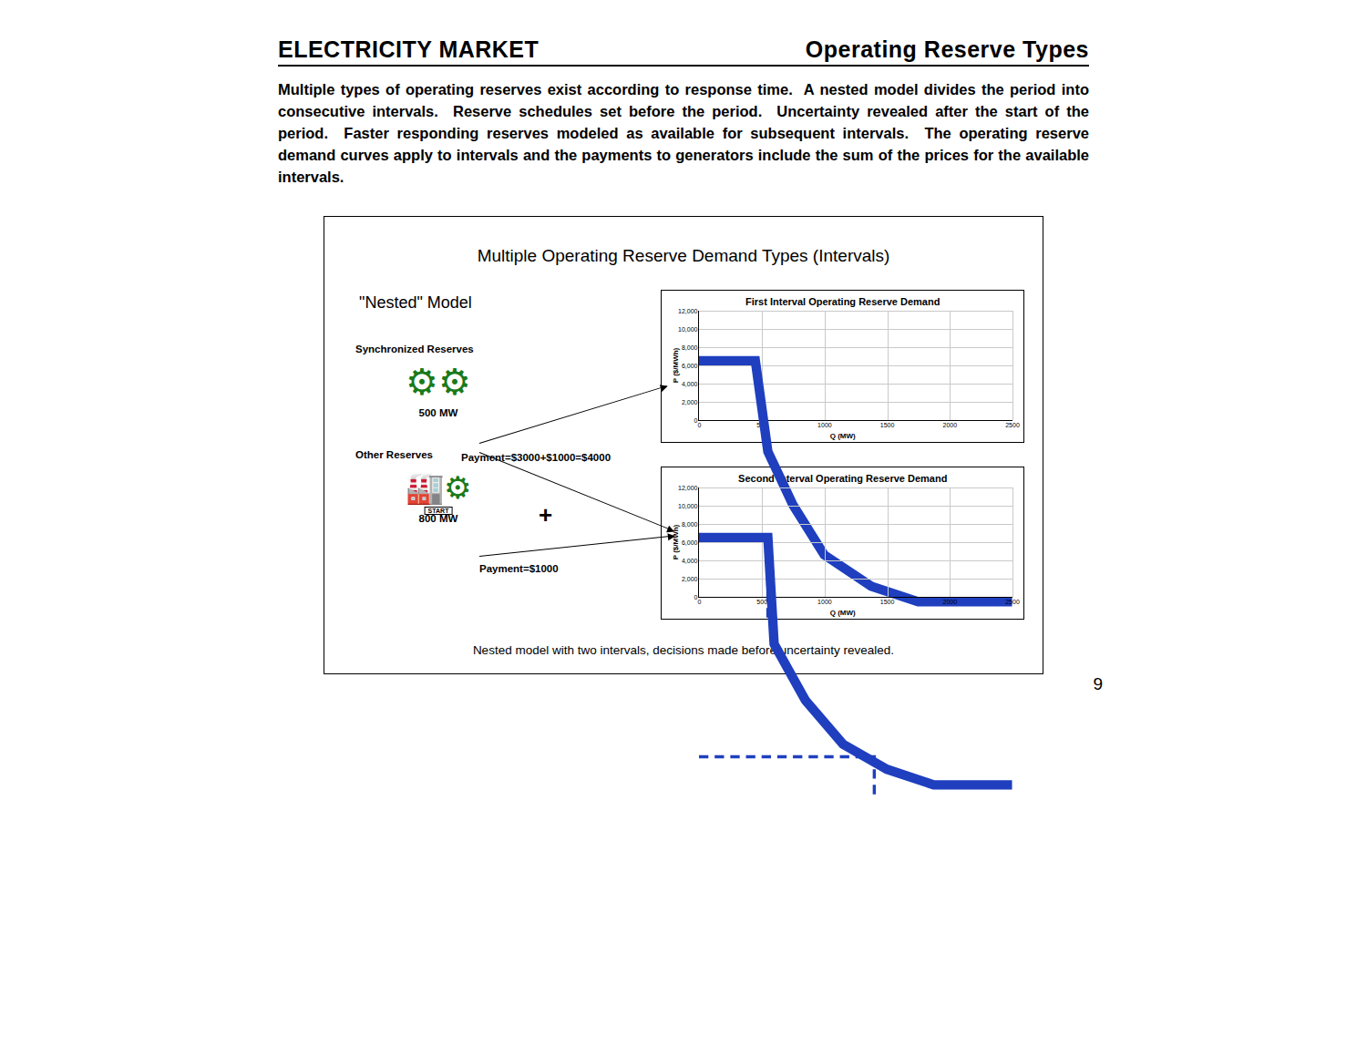ELECTRICITY MARKET
Operating Reserve Types
Multiple types of operating reserves exist according to response time. A nested model divides the period into consecutive intervals. Reserve schedules set before the period. Uncertainty revealed after the start of the period. Faster responding reserves modeled as available for subsequent intervals. The operating reserve demand curves apply to intervals and the payments to generators include the sum of the prices for the available intervals.
Multiple Operating Reserve Demand Types (Intervals)
"Nested" Model
Synchronized Reserves
⚙⚙
500 MW
Other Reserves
🏭⚙
START
800 MW
+
Payment=$3000+$1000=$4000
Payment=$1000
First Interval Operating Reserve Demand
P ($/MWh) 12,000 10,000 8,000 6,000 4,000 2,000 0
0 500 1000 1500 2000 2500
Q (MW)
Second Interval Operating Reserve Demand
P ($/MWh) 12,000 10,000 8,000 6,000 4,000 2,000 0
0 500 1000 1500 2000 2500
Q (MW)
Nested model with two intervals, decisions made before uncertainty revealed.
9